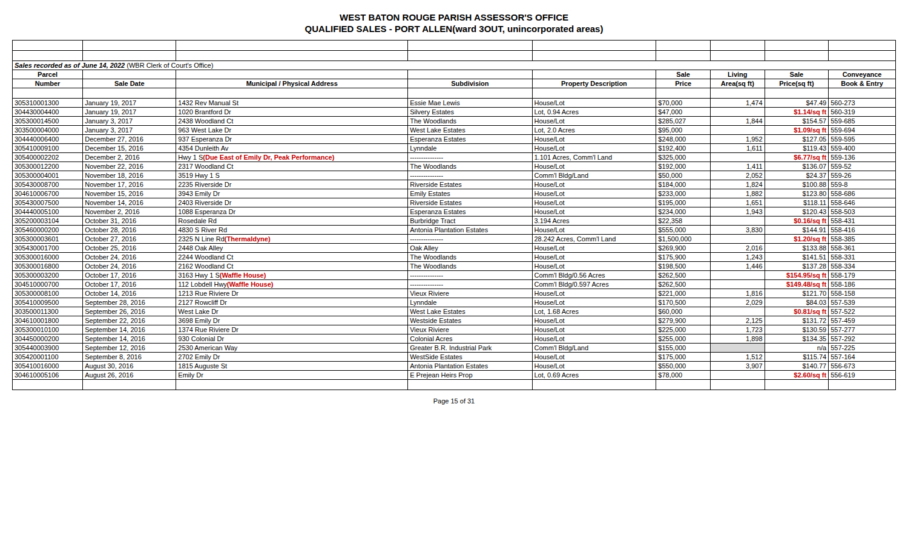WEST BATON ROUGE PARISH ASSESSOR'S OFFICE
QUALIFIED SALES - PORT ALLEN(ward 3OUT, unincorporated areas)
| Sales recorded as of June 14, 2022 (WBR Clerk of Court's Office) |
| --- |
| Parcel | | | | | Sale | Living | Sale | Conveyance |
| Number | Sale Date | Municipal / Physical Address | Subdivision | Property Description | Price | Area(sq ft) | Price(sq ft) | Book & Entry |
| 305310001300 | January 19, 2017 | 1432 Rev Manual St | Essie Mae Lewis | House/Lot | $70,000 | 1,474 | $47.49 | 560-273 |
| 304430004400 | January 19, 2017 | 1020 Brantford Dr | Silvery Estates | Lot, 0.94 Acres | $47,000 | | $1.14/sq ft | 560-319 |
| 305300014500 | January 3, 2017 | 2438 Woodland Ct | The Woodlands | House/Lot | $285,027 | 1,844 | $154.57 | 559-685 |
| 303500004000 | January 3, 2017 | 963 West Lake Dr | West Lake Estates | Lot, 2.0 Acres | $95,000 | | $1.09/sq ft | 559-694 |
| 304440006400 | December 27, 2016 | 937 Esperanza Dr | Esperanza Estates | House/Lot | $248,000 | 1,952 | $127.05 | 559-595 |
| 305410009100 | December 15, 2016 | 4354 Dunleith Av | Lynndale | House/Lot | $192,400 | 1,611 | $119.43 | 559-400 |
| 305400002202 | December 2, 2016 | Hwy 1 S (Due East of Emily Dr, Peak Performance) | --------------- | 1.101 Acres, Comm'l Land | $325,000 | | $6.77/sq ft | 559-136 |
| 305300012200 | November 22, 2016 | 2317 Woodland Ct | The Woodlands | House/Lot | $192,000 | 1,411 | $136.07 | 559-52 |
| 305300004001 | November 18, 2016 | 3519 Hwy 1 S | --------------- | Comm'l Bldg/Land | $50,000 | 2,052 | $24.37 | 559-26 |
| 305430008700 | November 17, 2016 | 2235 Riverside Dr | Riverside Estates | House/Lot | $184,000 | 1,824 | $100.88 | 559-8 |
| 304610006700 | November 15, 2016 | 3943 Emily Dr | Emily Estates | House/Lot | $233,000 | 1,882 | $123.80 | 558-686 |
| 305430007500 | November 14, 2016 | 2403 Riverside Dr | Riverside Estates | House/Lot | $195,000 | 1,651 | $118.11 | 558-646 |
| 304440005100 | November 2, 2016 | 1088 Esperanza Dr | Esperanza Estates | House/Lot | $234,000 | 1,943 | $120.43 | 558-503 |
| 305200003104 | October 31, 2016 | Rosedale Rd | Burbridge Tract | 3.194 Acres | $22,358 | | $0.16/sq ft | 558-431 |
| 305460000200 | October 28, 2016 | 4830 S River Rd | Antonia Plantation Estates | House/Lot | $555,000 | 3,830 | $144.91 | 558-416 |
| 305300003601 | October 27, 2016 | 2325 N Line Rd (Thermaldyne) | --------------- | 28.242 Acres, Comm'l Land | $1,500,000 | | $1.20/sq ft | 558-385 |
| 305430001700 | October 25, 2016 | 2448 Oak Alley | Oak Alley | House/Lot | $269,900 | 2,016 | $133.88 | 558-361 |
| 305300016000 | October 24, 2016 | 2244 Woodland Ct | The Woodlands | House/Lot | $175,900 | 1,243 | $141.51 | 558-331 |
| 305300016800 | October 24, 2016 | 2162 Woodland Ct | The Woodlands | House/Lot | $198,500 | 1,446 | $137.28 | 558-334 |
| 305300003200 | October 17, 2016 | 3163 Hwy 1 S (Waffle House) | --------------- | Comm'l Bldg/0.56 Acres | $262,500 | | $154.95/sq ft | 558-179 |
| 304510000700 | October 17, 2016 | 112 Lobdell Hwy (Waffle House) | --------------- | Comm'l Bldg/0.597 Acres | $262,500 | | $149.48/sq ft | 558-186 |
| 305300008100 | October 14, 2016 | 1213 Rue Riviere Dr | Vieux Riviere | House/Lot | $221,000 | 1,816 | $121.70 | 558-158 |
| 305410009500 | September 28, 2016 | 2127 Rowcliff Dr | Lynndale | House/Lot | $170,500 | 2,029 | $84.03 | 557-539 |
| 303500011300 | September 26, 2016 | West Lake Dr | West Lake Estates | Lot, 1.68 Acres | $60,000 | | $0.81/sq ft | 557-522 |
| 304610001800 | September 22, 2016 | 3698 Emily Dr | Westside Estates | House/Lot | $279,900 | 2,125 | $131.72 | 557-459 |
| 305300010100 | September 14, 2016 | 1374 Rue Riviere Dr | Vieux Riviere | House/Lot | $225,000 | 1,723 | $130.59 | 557-277 |
| 304450000200 | September 14, 2016 | 930 Colonial Dr | Colonial Acres | House/Lot | $255,000 | 1,898 | $134.35 | 557-292 |
| 305440003900 | September 12, 2016 | 2530 American Way | Greater B.R. Industrial Park | Comm'l Bldg/Land | $155,000 | | n/a | 557-225 |
| 305420001100 | September 8, 2016 | 2702 Emily Dr | WestSide Estates | House/Lot | $175,000 | 1,512 | $115.74 | 557-164 |
| 305410016000 | August 30, 2016 | 1815 Auguste St | Antonia Plantation Estates | House/Lot | $550,000 | 3,907 | $140.77 | 556-673 |
| 304610005106 | August 26, 2016 | Emily Dr | E Prejean Heirs Prop | Lot, 0.69 Acres | $78,000 | | $2.60/sq ft | 556-619 |
Page 15 of 31